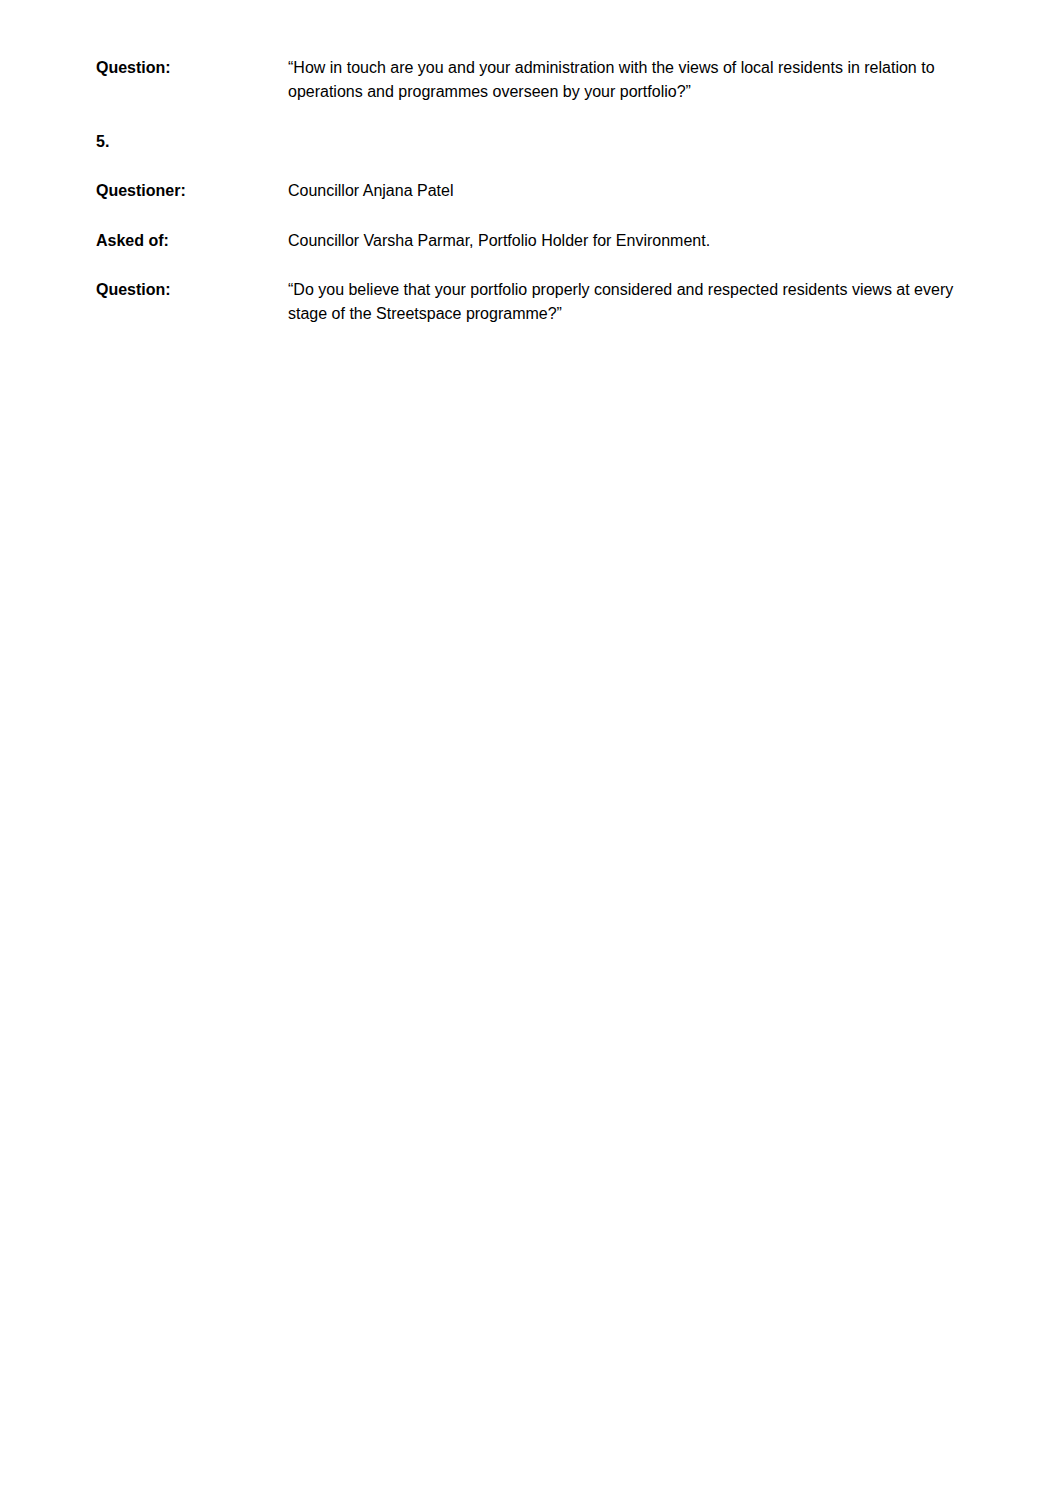Question:
“How in touch are you and your administration with the views of local residents in relation to operations and programmes overseen by your portfolio?”
5.
Questioner:
Councillor Anjana Patel
Asked of:
Councillor Varsha Parmar, Portfolio Holder for Environment.
Question:
“Do you believe that your portfolio properly considered and respected residents views at every stage of the Streetspace programme?”